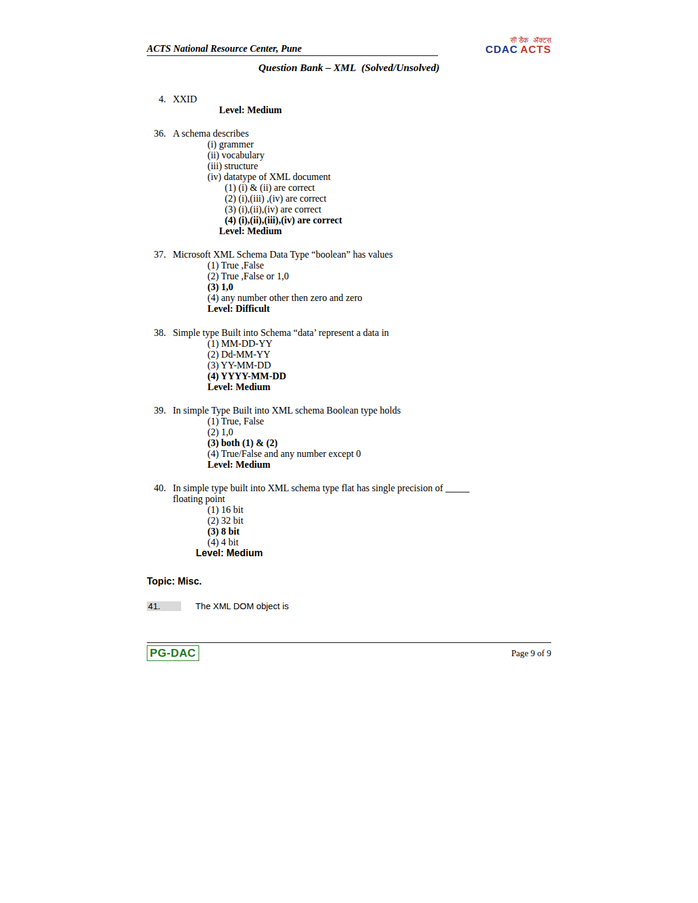सी डैक ॲक्टस
CDAC ACTS
ACTS National Resource Center, Pune
Question Bank – XML (Solved/Unsolved)
4.
XXID
Level: Medium
36.
A schema describes
(i) grammer
(ii) vocabulary
(iii) structure
(iv) datatype of XML document
(1) (i) & (ii) are correct
(2) (i),(iii) ,(iv) are correct
(3) (i),(ii),(iv) are correct
(4) (i),(ii),(iii),(iv) are correct
Level: Medium
37.
Microsoft XML Schema Data Type “boolean” has values
(1) True ,False
(2) True ,False or 1,0
(3) 1,0
(4) any number other then zero and zero
Level: Difficult
38.
Simple type Built into Schema “data’ represent a data in
(1) MM-DD-YY
(2) Dd-MM-YY
(3) YY-MM-DD
(4) YYYY-MM-DD
Level: Medium
39.
In simple Type Built into XML schema Boolean type holds
(1) True, False
(2) 1,0
(3) both (1) & (2)
(4) True/False and any number except 0
Level: Medium
40.
In simple type built into XML schema type flat has single precision of
floating point
(1) 16 bit
(2) 32 bit
(3) 8 bit
(4) 4 bit
Level: Medium
Topic: Misc.
41. The XML DOM object is
PG-DAC Page 9 of 9